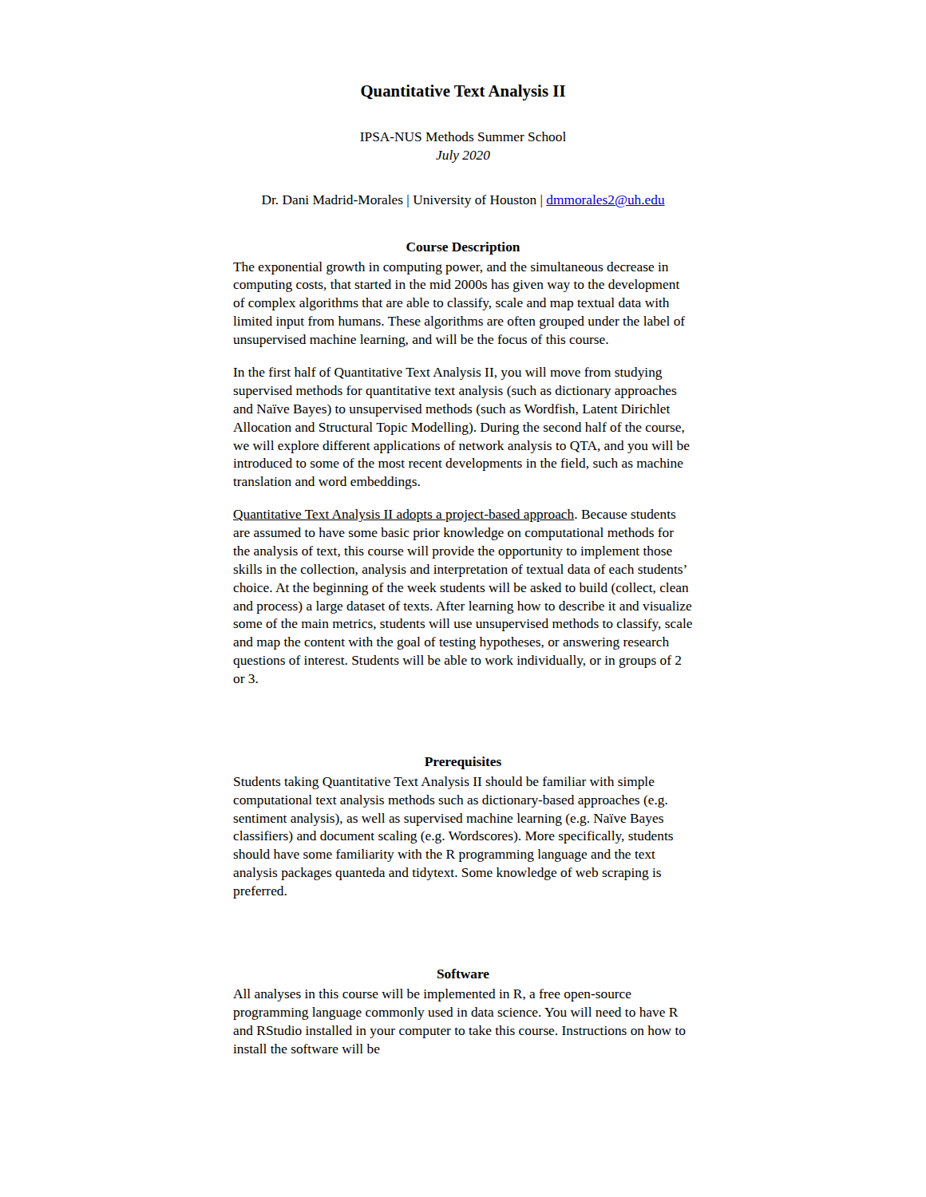Quantitative Text Analysis II
IPSA-NUS Methods Summer School July 2020
Dr. Dani Madrid-Morales | University of Houston | dmmorales2@uh.edu
Course Description
The exponential growth in computing power, and the simultaneous decrease in computing costs, that started in the mid 2000s has given way to the development of complex algorithms that are able to classify, scale and map textual data with limited input from humans. These algorithms are often grouped under the label of unsupervised machine learning, and will be the focus of this course.
In the first half of Quantitative Text Analysis II, you will move from studying supervised methods for quantitative text analysis (such as dictionary approaches and Naïve Bayes) to unsupervised methods (such as Wordfish, Latent Dirichlet Allocation and Structural Topic Modelling). During the second half of the course, we will explore different applications of network analysis to QTA, and you will be introduced to some of the most recent developments in the field, such as machine translation and word embeddings.
Quantitative Text Analysis II adopts a project-based approach. Because students are assumed to have some basic prior knowledge on computational methods for the analysis of text, this course will provide the opportunity to implement those skills in the collection, analysis and interpretation of textual data of each students’ choice. At the beginning of the week students will be asked to build (collect, clean and process) a large dataset of texts. After learning how to describe it and visualize some of the main metrics, students will use unsupervised methods to classify, scale and map the content with the goal of testing hypotheses, or answering research questions of interest. Students will be able to work individually, or in groups of 2 or 3.
Prerequisites
Students taking Quantitative Text Analysis II should be familiar with simple computational text analysis methods such as dictionary-based approaches (e.g. sentiment analysis), as well as supervised machine learning (e.g. Naïve Bayes classifiers) and document scaling (e.g. Wordscores). More specifically, students should have some familiarity with the R programming language and the text analysis packages quanteda and tidytext. Some knowledge of web scraping is preferred.
Software
All analyses in this course will be implemented in R, a free open-source programming language commonly used in data science. You will need to have R and RStudio installed in your computer to take this course. Instructions on how to install the software will be